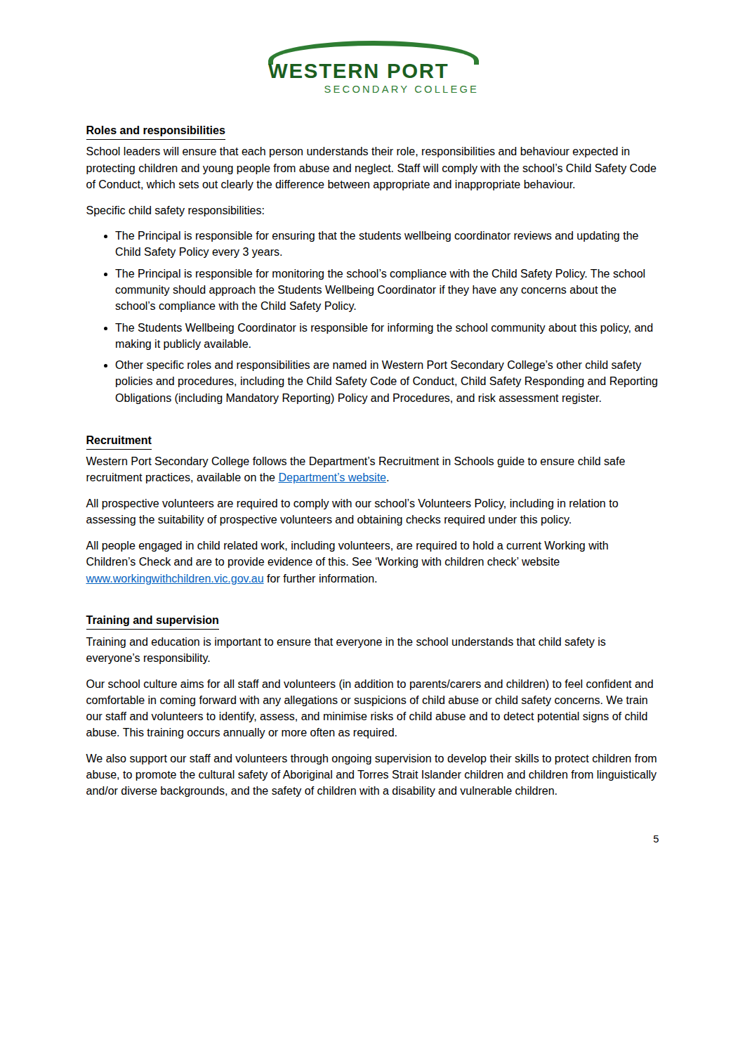WESTERN PORT
SECONDARY COLLEGE
Roles and responsibilities
School leaders will ensure that each person understands their role, responsibilities and behaviour expected in protecting children and young people from abuse and neglect. Staff will comply with the school’s Child Safety Code of Conduct, which sets out clearly the difference between appropriate and inappropriate behaviour.
Specific child safety responsibilities:
The Principal is responsible for ensuring that the students wellbeing coordinator reviews and updating the Child Safety Policy every 3 years.
The Principal is responsible for monitoring the school’s compliance with the Child Safety Policy. The school community should approach the Students Wellbeing Coordinator if they have any concerns about the school’s compliance with the Child Safety Policy.
The Students Wellbeing Coordinator is responsible for informing the school community about this policy, and making it publicly available.
Other specific roles and responsibilities are named in Western Port Secondary College’s other child safety policies and procedures, including the Child Safety Code of Conduct, Child Safety Responding and Reporting Obligations (including Mandatory Reporting) Policy and Procedures, and risk assessment register.
Recruitment
Western Port Secondary College follows the Department’s Recruitment in Schools guide to ensure child safe recruitment practices, available on the Department’s website.
All prospective volunteers are required to comply with our school’s Volunteers Policy, including in relation to assessing the suitability of prospective volunteers and obtaining checks required under this policy.
All people engaged in child related work, including volunteers, are required to hold a current Working with Children’s Check and are to provide evidence of this. See ‘Working with children check’ website www.workingwithchildren.vic.gov.au for further information.
Training and supervision
Training and education is important to ensure that everyone in the school understands that child safety is everyone’s responsibility.
Our school culture aims for all staff and volunteers (in addition to parents/carers and children) to feel confident and comfortable in coming forward with any allegations or suspicions of child abuse or child safety concerns. We train our staff and volunteers to identify, assess, and minimise risks of child abuse and to detect potential signs of child abuse. This training occurs annually or more often as required.
We also support our staff and volunteers through ongoing supervision to develop their skills to protect children from abuse, to promote the cultural safety of Aboriginal and Torres Strait Islander children and children from linguistically and/or diverse backgrounds, and the safety of children with a disability and vulnerable children.
5